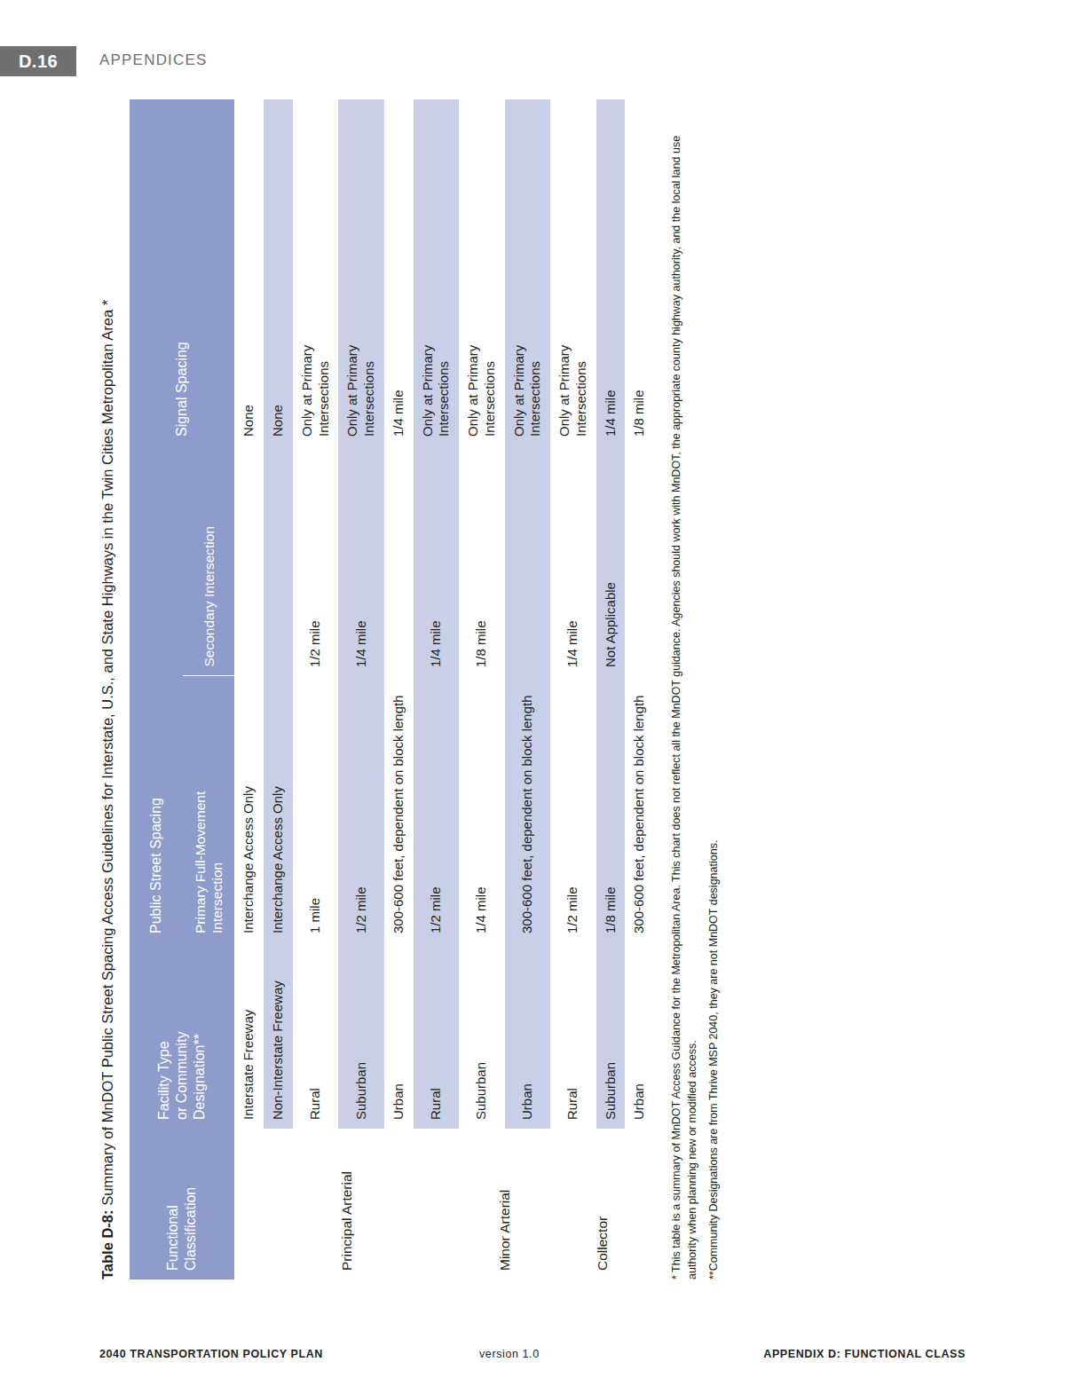D.16
APPENDICES
Table D-8: Summary of MnDOT Public Street Spacing Access Guidelines for Interstate, U.S., and State Highways in the Twin Cities Metropolitan Area *
| Functional Classification | Facility Type or Community Designation** | Public Street Spacing | Signal Spacing |
| --- | --- | --- | --- |
| Primary Full-Movement Intersection | Secondary Intersection |
| Principal Arterial | Interstate Freeway | Interchange Access Only | None |
| Non-Interstate Freeway | Interchange Access Only | None |
| Rural | 1 mile | 1/2 mile | Only at Primary Intersections |
| Suburban | 1/2 mile | 1/4 mile | Only at Primary Intersections |
| Urban | 300-600 feet, dependent on block length | 1/4 mile |
| Rural | 1/2 mile | 1/4 mile | Only at Primary Intersections |
| Minor Arterial | Suburban | 1/4 mile | 1/8 mile | Only at Primary Intersections |
| Urban | 300-600 feet, dependent on block length | Only at Primary Intersections |
| Collector | Rural | 1/2 mile | 1/4 mile | Only at Primary Intersections |
| Suburban | 1/8 mile | Not Applicable | 1/4 mile |
| Urban | 300-600 feet, dependent on block length | 1/8 mile |
* This table is a summary of MnDOT Access Guidance for the Metropolitan Area. This chart does not reflect all the MnDOT guidance. Agencies should work with MnDOT, the appropriate county highway authority, and the local land use authority when planning new or modified access.
**Community Designations are from Thrive MSP 2040, they are not MnDOT designations.
2040 TRANSPORTATION POLICY PLAN version 1.0 APPENDIX D: FUNCTIONAL CLASS